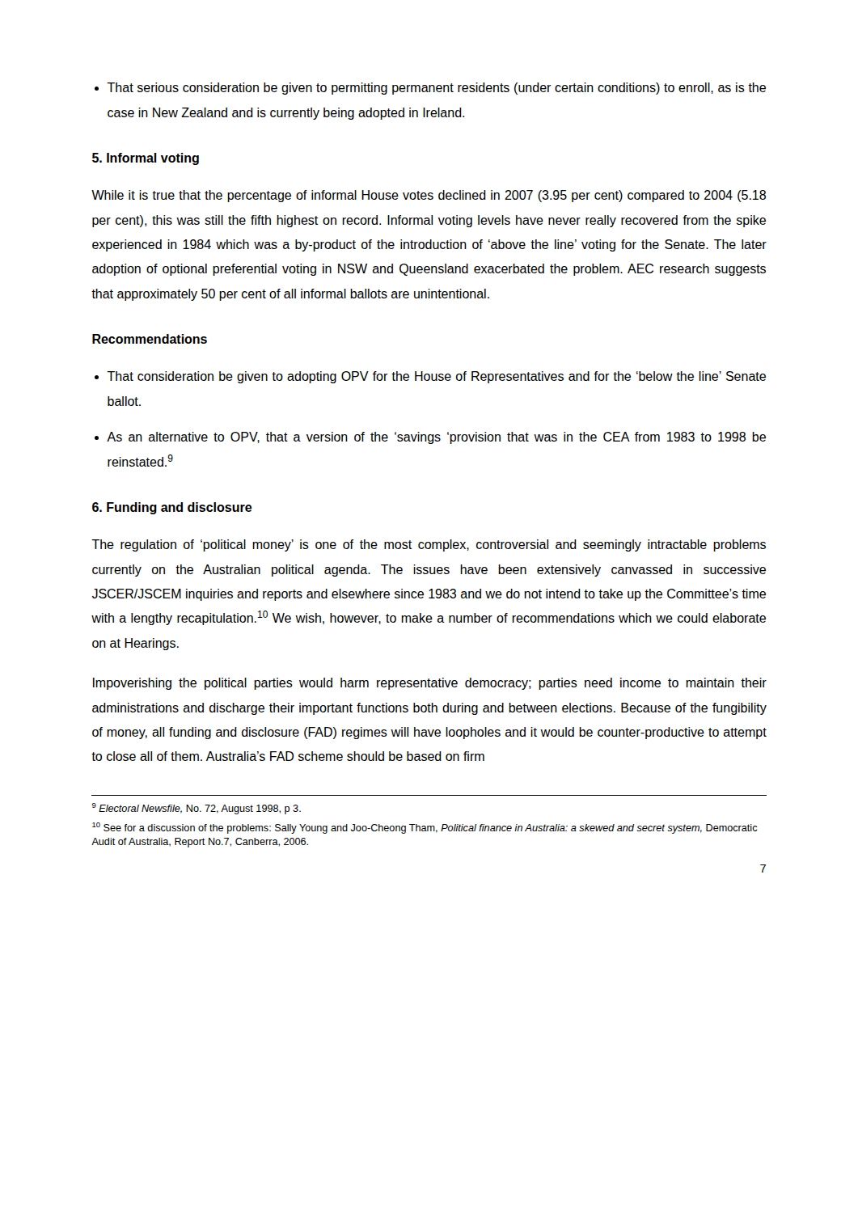That serious consideration be given to permitting permanent residents (under certain conditions) to enroll, as is the case in New Zealand and is currently being adopted in Ireland.
5. Informal voting
While it is true that the percentage of informal House votes declined in 2007 (3.95 per cent) compared to 2004 (5.18 per cent), this was still the fifth highest on record. Informal voting levels have never really recovered from the spike experienced in 1984 which was a by-product of the introduction of ‘above the line’ voting for the Senate. The later adoption of optional preferential voting in NSW and Queensland exacerbated the problem. AEC research suggests that approximately 50 per cent of all informal ballots are unintentional.
Recommendations
That consideration be given to adopting OPV for the House of Representatives and for the ‘below the line’ Senate ballot.
As an alternative to OPV, that a version of the ‘savings ‘provision that was in the CEA from 1983 to 1998 be reinstated.9
6. Funding and disclosure
The regulation of ‘political money’ is one of the most complex, controversial and seemingly intractable problems currently on the Australian political agenda. The issues have been extensively canvassed in successive JSCER/JSCEM inquiries and reports and elsewhere since 1983 and we do not intend to take up the Committee’s time with a lengthy recapitulation.10 We wish, however, to make a number of recommendations which we could elaborate on at Hearings.
Impoverishing the political parties would harm representative democracy; parties need income to maintain their administrations and discharge their important functions both during and between elections. Because of the fungibility of money, all funding and disclosure (FAD) regimes will have loopholes and it would be counter-productive to attempt to close all of them. Australia’s FAD scheme should be based on firm
9 Electoral Newsfile, No. 72, August 1998, p 3.
10 See for a discussion of the problems: Sally Young and Joo-Cheong Tham, Political finance in Australia: a skewed and secret system, Democratic Audit of Australia, Report No.7, Canberra, 2006.
7